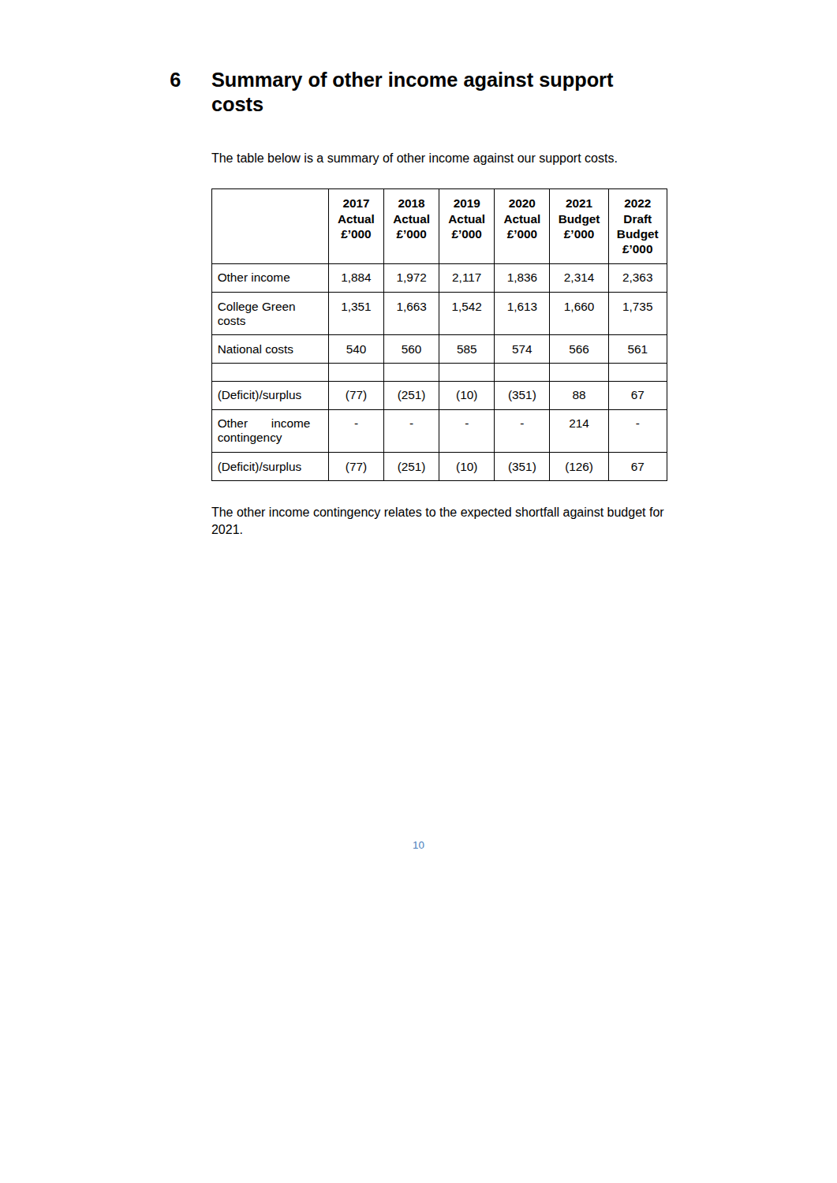6 Summary of other income against support costs
The table below is a summary of other income against our support costs.
| | 2017 Actual £’000 | 2018 Actual £’000 | 2019 Actual £’000 | 2020 Actual £’000 | 2021 Budget £’000 | 2022 Draft Budget £’000 |
| --- | --- | --- | --- | --- | --- | --- |
| Other income | 1,884 | 1,972 | 2,117 | 1,836 | 2,314 | 2,363 |
| College Green costs | 1,351 | 1,663 | 1,542 | 1,613 | 1,660 | 1,735 |
| National costs | 540 | 560 | 585 | 574 | 566 | 561 |
| (Deficit)/surplus | (77) | (251) | (10) | (351) | 88 | 67 |
| Other income contingency | - | - | - | - | 214 | - |
| (Deficit)/surplus | (77) | (251) | (10) | (351) | (126) | 67 |
The other income contingency relates to the expected shortfall against budget for 2021.
10